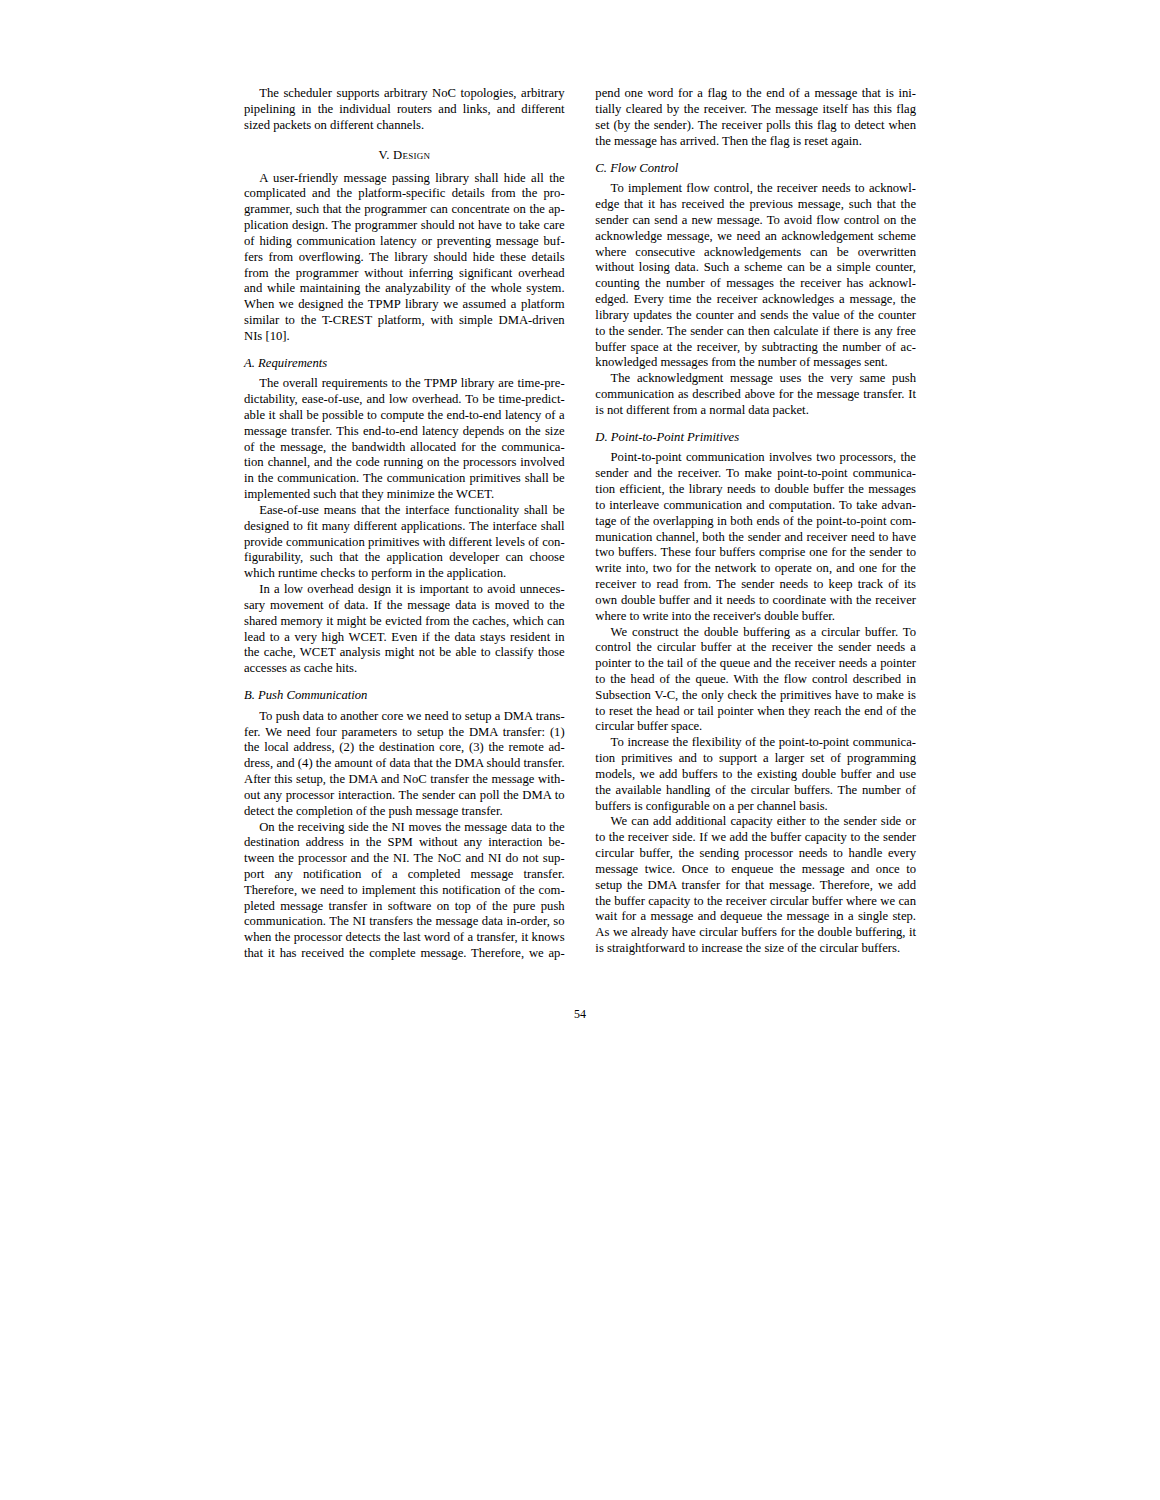The scheduler supports arbitrary NoC topologies, arbitrary pipelining in the individual routers and links, and different sized packets on different channels.
V. Design
A user-friendly message passing library shall hide all the complicated and the platform-specific details from the programmer, such that the programmer can concentrate on the application design. The programmer should not have to take care of hiding communication latency or preventing message buffers from overflowing. The library should hide these details from the programmer without inferring significant overhead and while maintaining the analyzability of the whole system. When we designed the TPMP library we assumed a platform similar to the T-CREST platform, with simple DMA-driven NIs [10].
A. Requirements
The overall requirements to the TPMP library are time-predictability, ease-of-use, and low overhead. To be time-predictable it shall be possible to compute the end-to-end latency of a message transfer. This end-to-end latency depends on the size of the message, the bandwidth allocated for the communication channel, and the code running on the processors involved in the communication. The communication primitives shall be implemented such that they minimize the WCET.
Ease-of-use means that the interface functionality shall be designed to fit many different applications. The interface shall provide communication primitives with different levels of configurability, such that the application developer can choose which runtime checks to perform in the application.
In a low overhead design it is important to avoid unnecessary movement of data. If the message data is moved to the shared memory it might be evicted from the caches, which can lead to a very high WCET. Even if the data stays resident in the cache, WCET analysis might not be able to classify those accesses as cache hits.
B. Push Communication
To push data to another core we need to setup a DMA transfer. We need four parameters to setup the DMA transfer: (1) the local address, (2) the destination core, (3) the remote address, and (4) the amount of data that the DMA should transfer. After this setup, the DMA and NoC transfer the message without any processor interaction. The sender can poll the DMA to detect the completion of the push message transfer.
On the receiving side the NI moves the message data to the destination address in the SPM without any interaction between the processor and the NI. The NoC and NI do not support any notification of a completed message transfer. Therefore, we need to implement this notification of the completed message transfer in software on top of the pure push communication. The NI transfers the message data in-order, so when the processor detects the last word of a transfer, it knows that it has received the complete message. Therefore, we append one word for a flag to the end of a message that is initially cleared by the receiver. The message itself has this flag set (by the sender). The receiver polls this flag to detect when the message has arrived. Then the flag is reset again.
C. Flow Control
To implement flow control, the receiver needs to acknowledge that it has received the previous message, such that the sender can send a new message. To avoid flow control on the acknowledge message, we need an acknowledgement scheme where consecutive acknowledgements can be overwritten without losing data. Such a scheme can be a simple counter, counting the number of messages the receiver has acknowledged. Every time the receiver acknowledges a message, the library updates the counter and sends the value of the counter to the sender. The sender can then calculate if there is any free buffer space at the receiver, by subtracting the number of acknowledged messages from the number of messages sent.
The acknowledgment message uses the very same push communication as described above for the message transfer. It is not different from a normal data packet.
D. Point-to-Point Primitives
Point-to-point communication involves two processors, the sender and the receiver. To make point-to-point communication efficient, the library needs to double buffer the messages to interleave communication and computation. To take advantage of the overlapping in both ends of the point-to-point communication channel, both the sender and receiver need to have two buffers. These four buffers comprise one for the sender to write into, two for the network to operate on, and one for the receiver to read from. The sender needs to keep track of its own double buffer and it needs to coordinate with the receiver where to write into the receiver's double buffer.
We construct the double buffering as a circular buffer. To control the circular buffer at the receiver the sender needs a pointer to the tail of the queue and the receiver needs a pointer to the head of the queue. With the flow control described in Subsection V-C, the only check the primitives have to make is to reset the head or tail pointer when they reach the end of the circular buffer space.
To increase the flexibility of the point-to-point communication primitives and to support a larger set of programming models, we add buffers to the existing double buffer and use the available handling of the circular buffers. The number of buffers is configurable on a per channel basis.
We can add additional capacity either to the sender side or to the receiver side. If we add the buffer capacity to the sender circular buffer, the sending processor needs to handle every message twice. Once to enqueue the message and once to setup the DMA transfer for that message. Therefore, we add the buffer capacity to the receiver circular buffer where we can wait for a message and dequeue the message in a single step. As we already have circular buffers for the double buffering, it is straightforward to increase the size of the circular buffers.
54